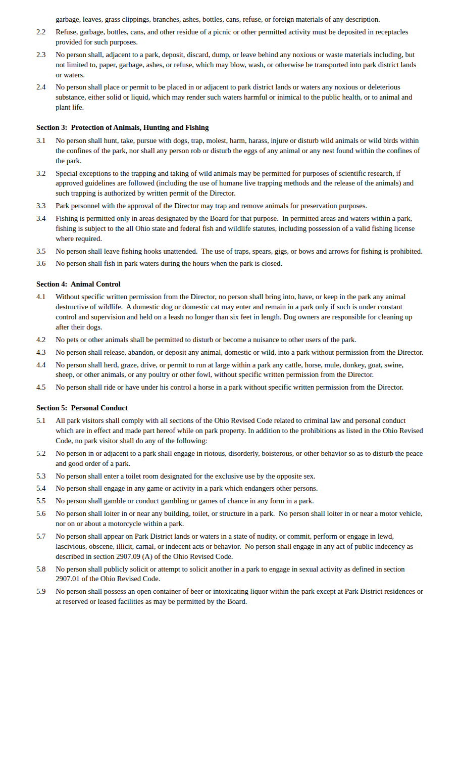garbage, leaves, grass clippings, branches, ashes, bottles, cans, refuse, or foreign materials of any description.
2.2 Refuse, garbage, bottles, cans, and other residue of a picnic or other permitted activity must be deposited in receptacles provided for such purposes.
2.3 No person shall, adjacent to a park, deposit, discard, dump, or leave behind any noxious or waste materials including, but not limited to, paper, garbage, ashes, or refuse, which may blow, wash, or otherwise be transported into park district lands or waters.
2.4 No person shall place or permit to be placed in or adjacent to park district lands or waters any noxious or deleterious substance, either solid or liquid, which may render such waters harmful or inimical to the public health, or to animal and plant life.
Section 3: Protection of Animals, Hunting and Fishing
3.1 No person shall hunt, take, pursue with dogs, trap, molest, harm, harass, injure or disturb wild animals or wild birds within the confines of the park, nor shall any person rob or disturb the eggs of any animal or any nest found within the confines of the park.
3.2 Special exceptions to the trapping and taking of wild animals may be permitted for purposes of scientific research, if approved guidelines are followed (including the use of humane live trapping methods and the release of the animals) and such trapping is authorized by written permit of the Director.
3.3 Park personnel with the approval of the Director may trap and remove animals for preservation purposes.
3.4 Fishing is permitted only in areas designated by the Board for that purpose. In permitted areas and waters within a park, fishing is subject to the all Ohio state and federal fish and wildlife statutes, including possession of a valid fishing license where required.
3.5 No person shall leave fishing hooks unattended. The use of traps, spears, gigs, or bows and arrows for fishing is prohibited.
3.6 No person shall fish in park waters during the hours when the park is closed.
Section 4: Animal Control
4.1 Without specific written permission from the Director, no person shall bring into, have, or keep in the park any animal destructive of wildlife. A domestic dog or domestic cat may enter and remain in a park only if such is under constant control and supervision and held on a leash no longer than six feet in length. Dog owners are responsible for cleaning up after their dogs.
4.2 No pets or other animals shall be permitted to disturb or become a nuisance to other users of the park.
4.3 No person shall release, abandon, or deposit any animal, domestic or wild, into a park without permission from the Director.
4.4 No person shall herd, graze, drive, or permit to run at large within a park any cattle, horse, mule, donkey, goat, swine, sheep, or other animals, or any poultry or other fowl, without specific written permission from the Director.
4.5 No person shall ride or have under his control a horse in a park without specific written permission from the Director.
Section 5: Personal Conduct
5.1 All park visitors shall comply with all sections of the Ohio Revised Code related to criminal law and personal conduct which are in effect and made part hereof while on park property. In addition to the prohibitions as listed in the Ohio Revised Code, no park visitor shall do any of the following:
5.2 No person in or adjacent to a park shall engage in riotous, disorderly, boisterous, or other behavior so as to disturb the peace and good order of a park.
5.3 No person shall enter a toilet room designated for the exclusive use by the opposite sex.
5.4 No person shall engage in any game or activity in a park which endangers other persons.
5.5 No person shall gamble or conduct gambling or games of chance in any form in a park.
5.6 No person shall loiter in or near any building, toilet, or structure in a park. No person shall loiter in or near a motor vehicle, nor on or about a motorcycle within a park.
5.7 No person shall appear on Park District lands or waters in a state of nudity, or commit, perform or engage in lewd, lascivious, obscene, illicit, carnal, or indecent acts or behavior. No person shall engage in any act of public indecency as described in section 2907.09 (A) of the Ohio Revised Code.
5.8 No person shall publicly solicit or attempt to solicit another in a park to engage in sexual activity as defined in section 2907.01 of the Ohio Revised Code.
5.9 No person shall possess an open container of beer or intoxicating liquor within the park except at Park District residences or at reserved or leased facilities as may be permitted by the Board.